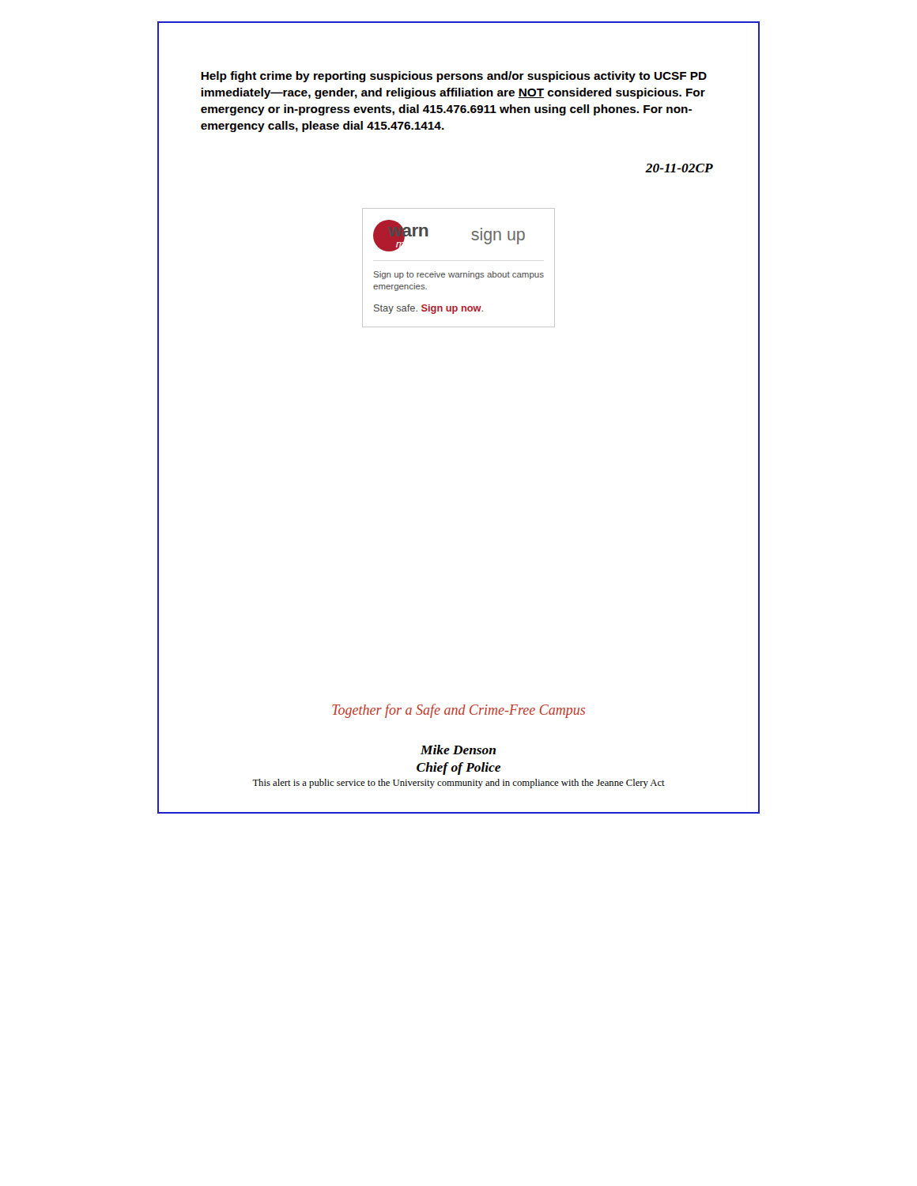Help fight crime by reporting suspicious persons and/or suspicious activity to UCSF PD immediately—race, gender, and religious affiliation are NOT considered suspicious. For emergency or in-progress events, dial 415.476.6911 when using cell phones. For non-emergency calls, please dial 415.476.1414.
20-11-02CP
warn
me
sign up
Sign up to receive warnings about campus emergencies.
Stay safe. Sign up now.
Together for a Safe and Crime-Free Campus
Mike Denson
Chief of Police
This alert is a public service to the University community and in compliance with the Jeanne Clery Act